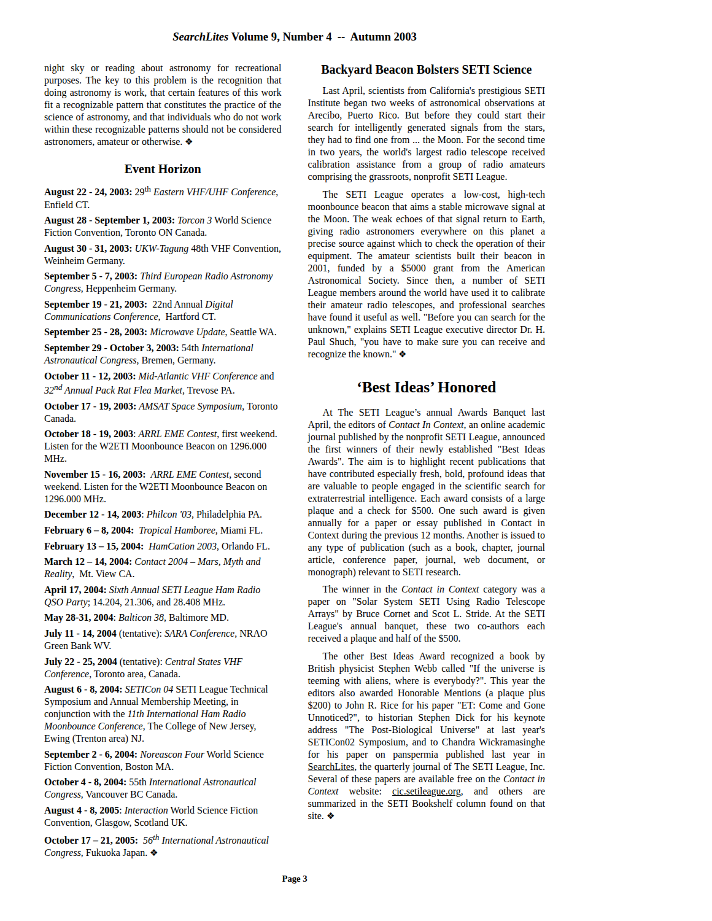SearchLites Volume 9, Number 4 -- Autumn 2003
night sky or reading about astronomy for recreational purposes. The key to this problem is the recognition that doing astronomy is work, that certain features of this work fit a recognizable pattern that constitutes the practice of the science of astronomy, and that individuals who do not work within these recognizable patterns should not be considered astronomers, amateur or otherwise. ❖
Event Horizon
August 22 - 24, 2003: 29th Eastern VHF/UHF Conference, Enfield CT.
August 28 - September 1, 2003: Torcon 3 World Science Fiction Convention, Toronto ON Canada.
August 30 - 31, 2003: UKW-Tagung 48th VHF Convention, Weinheim Germany.
September 5 - 7, 2003: Third European Radio Astronomy Congress, Heppenheim Germany.
September 19 - 21, 2003: 22nd Annual Digital Communications Conference, Hartford CT.
September 25 - 28, 2003: Microwave Update, Seattle WA.
September 29 - October 3, 2003: 54th International Astronautical Congress, Bremen, Germany.
October 11 - 12, 2003: Mid-Atlantic VHF Conference and 32nd Annual Pack Rat Flea Market, Trevose PA.
October 17 - 19, 2003: AMSAT Space Symposium, Toronto Canada.
October 18 - 19, 2003: ARRL EME Contest, first weekend. Listen for the W2ETI Moonbounce Beacon on 1296.000 MHz.
November 15 - 16, 2003: ARRL EME Contest, second weekend. Listen for the W2ETI Moonbounce Beacon on 1296.000 MHz.
December 12 - 14, 2003: Philcon '03, Philadelphia PA.
February 6 – 8, 2004: Tropical Hamboree, Miami FL.
February 13 – 15, 2004: HamCation 2003, Orlando FL.
March 12 – 14, 2004: Contact 2004 – Mars, Myth and Reality, Mt. View CA.
April 17, 2004: Sixth Annual SETI League Ham Radio QSO Party; 14.204, 21.306, and 28.408 MHz.
May 28-31, 2004: Balticon 38, Baltimore MD.
July 11 - 14, 2004 (tentative): SARA Conference, NRAO Green Bank WV.
July 22 - 25, 2004 (tentative): Central States VHF Conference, Toronto area, Canada.
August 6 - 8, 2004: SETICon 04 SETI League Technical Symposium and Annual Membership Meeting, in conjunction with the 11th International Ham Radio Moonbounce Conference, The College of New Jersey, Ewing (Trenton area) NJ.
September 2 - 6, 2004: Noreascon Four World Science Fiction Convention, Boston MA.
October 4 - 8, 2004: 55th International Astronautical Congress, Vancouver BC Canada.
August 4 - 8, 2005: Interaction World Science Fiction Convention, Glasgow, Scotland UK.
October 17 – 21, 2005: 56th International Astronautical Congress, Fukuoka Japan. ❖
Backyard Beacon Bolsters SETI Science
Last April, scientists from California's prestigious SETI Institute began two weeks of astronomical observations at Arecibo, Puerto Rico. But before they could start their search for intelligently generated signals from the stars, they had to find one from ... the Moon. For the second time in two years, the world's largest radio telescope received calibration assistance from a group of radio amateurs comprising the grassroots, nonprofit SETI League.
The SETI League operates a low-cost, high-tech moonbounce beacon that aims a stable microwave signal at the Moon. The weak echoes of that signal return to Earth, giving radio astronomers everywhere on this planet a precise source against which to check the operation of their equipment. The amateur scientists built their beacon in 2001, funded by a $5000 grant from the American Astronomical Society. Since then, a number of SETI League members around the world have used it to calibrate their amateur radio telescopes, and professional searches have found it useful as well. "Before you can search for the unknown," explains SETI League executive director Dr. H. Paul Shuch, "you have to make sure you can receive and recognize the known." ❖
‘Best Ideas’ Honored
At The SETI League’s annual Awards Banquet last April, the editors of Contact In Context, an online academic journal published by the nonprofit SETI League, announced the first winners of their newly established "Best Ideas Awards". The aim is to highlight recent publications that have contributed especially fresh, bold, profound ideas that are valuable to people engaged in the scientific search for extraterrestrial intelligence. Each award consists of a large plaque and a check for $500. One such award is given annually for a paper or essay published in Contact in Context during the previous 12 months. Another is issued to any type of publication (such as a book, chapter, journal article, conference paper, journal, web document, or monograph) relevant to SETI research.
The winner in the Contact in Context category was a paper on "Solar System SETI Using Radio Telescope Arrays" by Bruce Cornet and Scot L. Stride. At the SETI League's annual banquet, these two co-authors each received a plaque and half of the $500.
The other Best Ideas Award recognized a book by British physicist Stephen Webb called "If the universe is teeming with aliens, where is everybody?". This year the editors also awarded Honorable Mentions (a plaque plus $200) to John R. Rice for his paper "ET: Come and Gone Unnoticed?", to historian Stephen Dick for his keynote address "The Post-Biological Universe" at last year's SETICon02 Symposium, and to Chandra Wickramasinghe for his paper on panspermia published last year in SearchLites, the quarterly journal of The SETI League, Inc. Several of these papers are available free on the Contact in Context website: cic.setileague.org, and others are summarized in the SETI Bookshelf column found on that site. ❖
Page 3